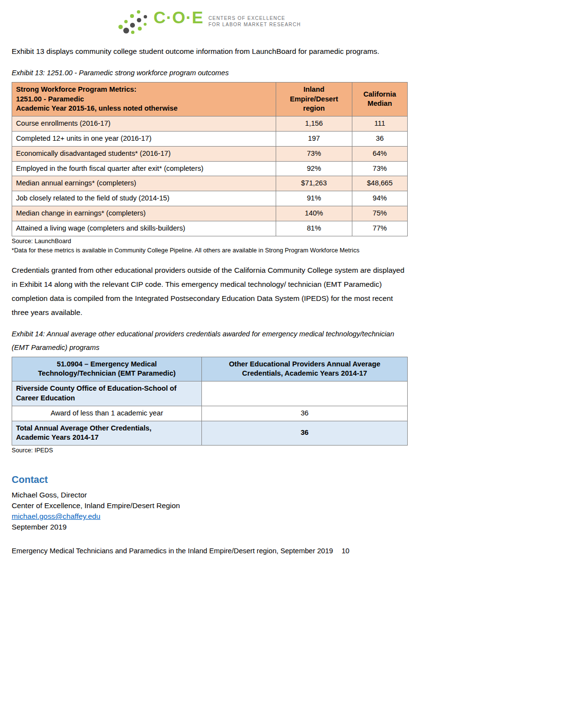C·O·E CENTERS OF EXCELLENCE FOR LABOR MARKET RESEARCH
Exhibit 13 displays community college student outcome information from LaunchBoard for paramedic programs.
Exhibit 13: 1251.00 - Paramedic strong workforce program outcomes
| Strong Workforce Program Metrics: 1251.00 - Paramedic Academic Year 2015-16, unless noted otherwise | Inland Empire/Desert region | California Median |
| --- | --- | --- |
| Course enrollments (2016-17) | 1,156 | 111 |
| Completed 12+ units in one year (2016-17) | 197 | 36 |
| Economically disadvantaged students* (2016-17) | 73% | 64% |
| Employed in the fourth fiscal quarter after exit* (completers) | 92% | 73% |
| Median annual earnings* (completers) | $71,263 | $48,665 |
| Job closely related to the field of study (2014-15) | 91% | 94% |
| Median change in earnings* (completers) | 140% | 75% |
| Attained a living wage (completers and skills-builders) | 81% | 77% |
Source: LaunchBoard
*Data for these metrics is available in Community College Pipeline. All others are available in Strong Program Workforce Metrics
Credentials granted from other educational providers outside of the California Community College system are displayed in Exhibit 14 along with the relevant CIP code. This emergency medical technology/ technician (EMT Paramedic) completion data is compiled from the Integrated Postsecondary Education Data System (IPEDS) for the most recent three years available.
Exhibit 14: Annual average other educational providers credentials awarded for emergency medical technology/technician (EMT Paramedic) programs
| 51.0904 – Emergency Medical Technology/Technician (EMT Paramedic) | Other Educational Providers Annual Average Credentials, Academic Years 2014-17 |
| --- | --- |
| Riverside County Office of Education-School of Career Education | |
| Award of less than 1 academic year | 36 |
| Total Annual Average Other Credentials, Academic Years 2014-17 | 36 |
Source: IPEDS
Contact
Michael Goss, Director
Center of Excellence, Inland Empire/Desert Region
michael.goss@chaffey.edu
September 2019
Emergency Medical Technicians and Paramedics in the Inland Empire/Desert region, September 201910